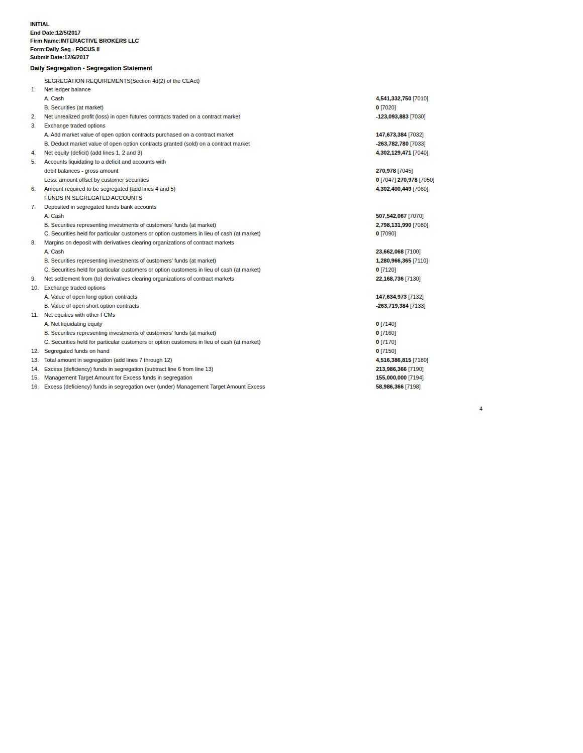INITIAL
End Date:12/5/2017
Firm Name:INTERACTIVE BROKERS LLC
Form:Daily Seg - FOCUS II
Submit Date:12/6/2017
Daily Segregation - Segregation Statement
| | SEGREGATION REQUIREMENTS(Section 4d(2) of the CEAct) | |
| 1. | Net ledger balance | |
| | A. Cash | 4,541,332,750 [7010] |
| | B. Securities (at market) | 0 [7020] |
| 2. | Net unrealized profit (loss) in open futures contracts traded on a contract market | -123,093,883 [7030] |
| 3. | Exchange traded options | |
| | A. Add market value of open option contracts purchased on a contract market | 147,673,384 [7032] |
| | B. Deduct market value of open option contracts granted (sold) on a contract market | -263,782,780 [7033] |
| 4. | Net equity (deficit) (add lines 1, 2 and 3) | 4,302,129,471 [7040] |
| 5. | Accounts liquidating to a deficit and accounts with | |
| | debit balances - gross amount | 270,978 [7045] |
| | Less: amount offset by customer securities | 0 [7047] 270,978 [7050] |
| 6. | Amount required to be segregated (add lines 4 and 5) | 4,302,400,449 [7060] |
| | FUNDS IN SEGREGATED ACCOUNTS | |
| 7. | Deposited in segregated funds bank accounts | |
| | A. Cash | 507,542,067 [7070] |
| | B. Securities representing investments of customers' funds (at market) | 2,798,131,990 [7080] |
| | C. Securities held for particular customers or option customers in lieu of cash (at market) | 0 [7090] |
| 8. | Margins on deposit with derivatives clearing organizations of contract markets | |
| | A. Cash | 23,662,068 [7100] |
| | B. Securities representing investments of customers' funds (at market) | 1,280,966,365 [7110] |
| | C. Securities held for particular customers or option customers in lieu of cash (at market) | 0 [7120] |
| 9. | Net settlement from (to) derivatives clearing organizations of contract markets | 22,168,736 [7130] |
| 10. | Exchange traded options | |
| | A. Value of open long option contracts | 147,634,973 [7132] |
| | B. Value of open short option contracts | -263,719,384 [7133] |
| 11. | Net equities with other FCMs | |
| | A. Net liquidating equity | 0 [7140] |
| | B. Securities representing investments of customers' funds (at market) | 0 [7160] |
| | C. Securities held for particular customers or option customers in lieu of cash (at market) | 0 [7170] |
| 12. | Segregated funds on hand | 0 [7150] |
| 13. | Total amount in segregation (add lines 7 through 12) | 4,516,386,815 [7180] |
| 14. | Excess (deficiency) funds in segregation (subtract line 6 from line 13) | 213,986,366 [7190] |
| 15. | Management Target Amount for Excess funds in segregation | 155,000,000 [7194] |
| 16. | Excess (deficiency) funds in segregation over (under) Management Target Amount Excess | 58,986,366 [7198] |
4